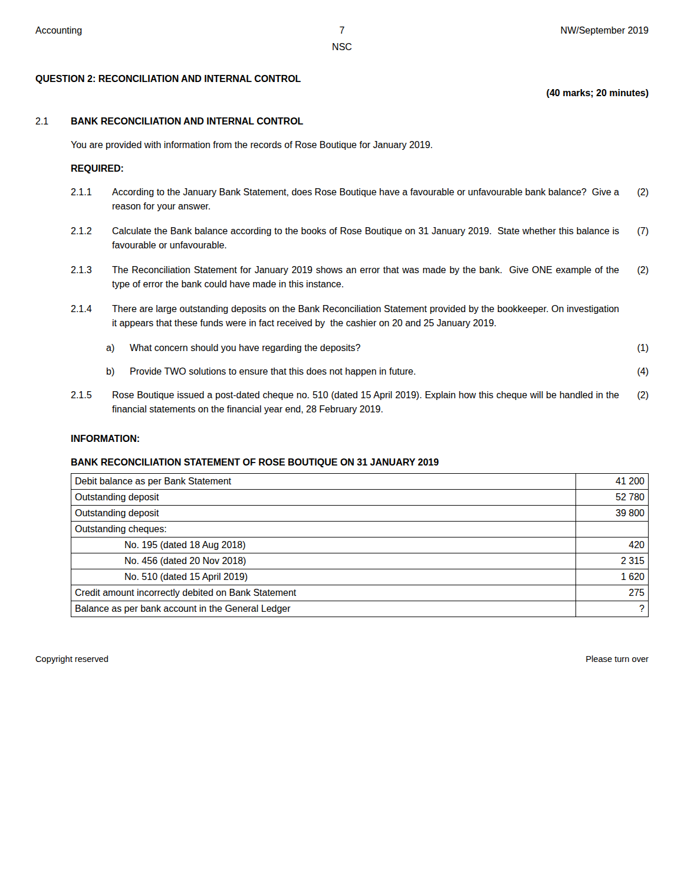Accounting
7
NW/September 2019
NSC
QUESTION 2: RECONCILIATION AND INTERNAL CONTROL
(40 marks; 20 minutes)
2.1
BANK RECONCILIATION AND INTERNAL CONTROL
You are provided with information from the records of Rose Boutique for January 2019.
REQUIRED:
2.1.1
According to the January Bank Statement, does Rose Boutique have a favourable or unfavourable bank balance? Give a reason for your answer. (2)
2.1.2
Calculate the Bank balance according to the books of Rose Boutique on 31 January 2019. State whether this balance is favourable or unfavourable. (7)
2.1.3
The Reconciliation Statement for January 2019 shows an error that was made by the bank. Give ONE example of the type of error the bank could have made in this instance. (2)
2.1.4
There are large outstanding deposits on the Bank Reconciliation Statement provided by the bookkeeper. On investigation it appears that these funds were in fact received by the cashier on 20 and 25 January 2019.
a)
What concern should you have regarding the deposits? (1)
b)
Provide TWO solutions to ensure that this does not happen in future. (4)
2.1.5
Rose Boutique issued a post-dated cheque no. 510 (dated 15 April 2019). Explain how this cheque will be handled in the financial statements on the financial year end, 28 February 2019. (2)
INFORMATION:
BANK RECONCILIATION STATEMENT OF ROSE BOUTIQUE ON 31 JANUARY 2019
| Debit balance as per Bank Statement | 41 200 |
| Outstanding deposit | 52 780 |
| Outstanding deposit | 39 800 |
| Outstanding cheques: | |
| No. 195 (dated 18 Aug 2018) | 420 |
| No. 456 (dated 20 Nov 2018) | 2 315 |
| No. 510 (dated 15 April 2019) | 1 620 |
| Credit amount incorrectly debited on Bank Statement | 275 |
| Balance as per bank account in the General Ledger | ? |
Copyright reserved
Please turn over